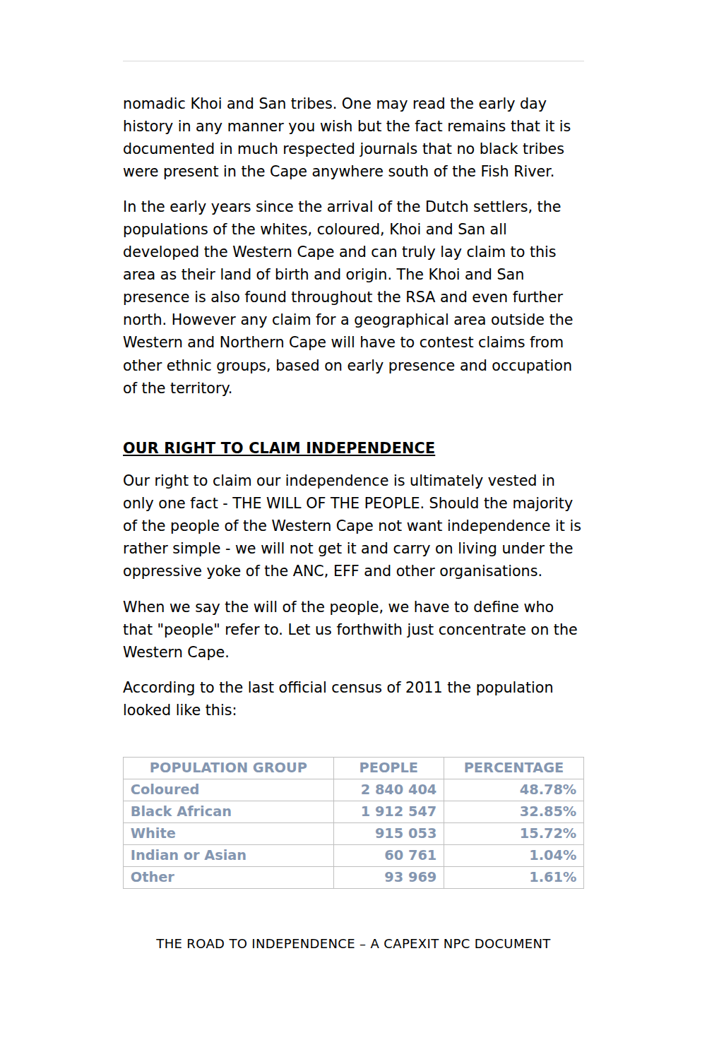nomadic Khoi and San tribes. One may read the early day history in any manner you wish but the fact remains that it is documented in much respected journals that no black tribes were present in the Cape anywhere south of the Fish River.
In the early years since the arrival of the Dutch settlers, the populations of the whites, coloured, Khoi and San all developed the Western Cape and can truly lay claim to this area as their land of birth and origin. The Khoi and San presence is also found throughout the RSA and even further north. However any claim for a geographical area outside the Western and Northern Cape will have to contest claims from other ethnic groups, based on early presence and occupation of the territory.
OUR RIGHT TO CLAIM INDEPENDENCE
Our right to claim our independence is ultimately vested in only one fact - THE WILL OF THE PEOPLE. Should the majority of the people of the Western Cape not want independence it is rather simple - we will not get it and carry on living under the oppressive yoke of the ANC, EFF and other organisations.
When we say the will of the people, we have to define who that "people" refer to. Let us forthwith just concentrate on the Western Cape.
According to the last official census of 2011 the population looked like this:
| POPULATION GROUP | PEOPLE | PERCENTAGE |
| --- | --- | --- |
| Coloured | 2 840 404 | 48.78% |
| Black African | 1 912 547 | 32.85% |
| White | 915 053 | 15.72% |
| Indian or Asian | 60 761 | 1.04% |
| Other | 93 969 | 1.61% |
THE ROAD TO INDEPENDENCE – A CAPEXIT NPC DOCUMENT